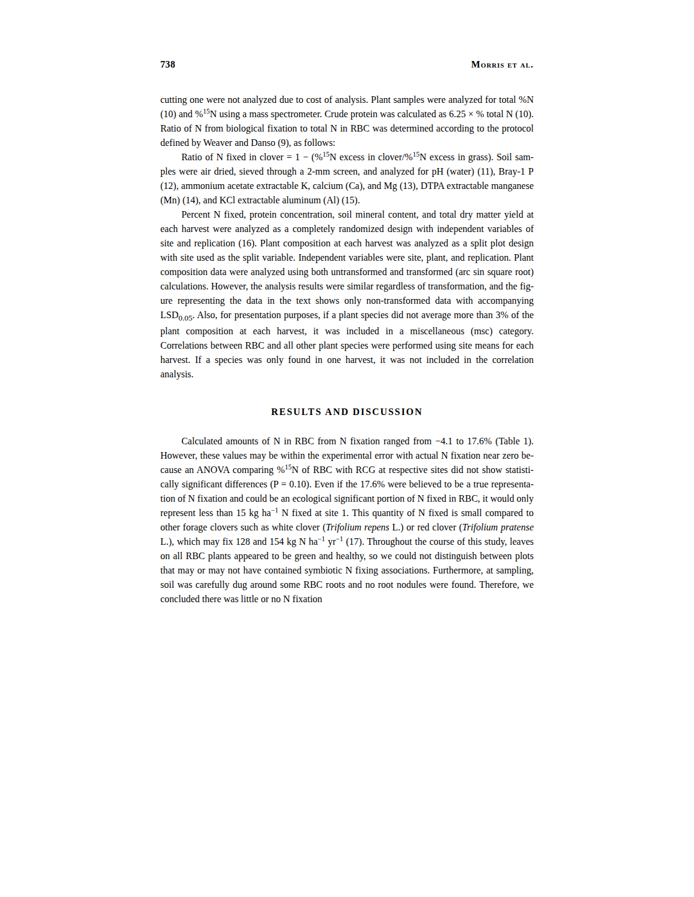738 Morris et al.
cutting one were not analyzed due to cost of analysis. Plant samples were analyzed for total %N (10) and %15N using a mass spectrometer. Crude protein was calculated as 6.25 × % total N (10). Ratio of N from biological fixation to total N in RBC was determined according to the protocol defined by Weaver and Danso (9), as follows:
Ratio of N fixed in clover = 1 − (%15N excess in clover/%15N excess in grass). Soil samples were air dried, sieved through a 2-mm screen, and analyzed for pH (water) (11), Bray-1 P (12), ammonium acetate extractable K, calcium (Ca), and Mg (13), DTPA extractable manganese (Mn) (14), and KCl extractable aluminum (Al) (15).
Percent N fixed, protein concentration, soil mineral content, and total dry matter yield at each harvest were analyzed as a completely randomized design with independent variables of site and replication (16). Plant composition at each harvest was analyzed as a split plot design with site used as the split variable. Independent variables were site, plant, and replication. Plant composition data were analyzed using both untransformed and transformed (arc sin square root) calculations. However, the analysis results were similar regardless of transformation, and the figure representing the data in the text shows only non-transformed data with accompanying LSD0.05. Also, for presentation purposes, if a plant species did not average more than 3% of the plant composition at each harvest, it was included in a miscellaneous (msc) category. Correlations between RBC and all other plant species were performed using site means for each harvest. If a species was only found in one harvest, it was not included in the correlation analysis.
Results and Discussion
Calculated amounts of N in RBC from N fixation ranged from −4.1 to 17.6% (Table 1). However, these values may be within the experimental error with actual N fixation near zero because an ANOVA comparing %15N of RBC with RCG at respective sites did not show statistically significant differences (P = 0.10). Even if the 17.6% were believed to be a true representation of N fixation and could be an ecological significant portion of N fixed in RBC, it would only represent less than 15 kg ha−1 N fixed at site 1. This quantity of N fixed is small compared to other forage clovers such as white clover (Trifolium repens L.) or red clover (Trifolium pratense L.), which may fix 128 and 154 kg N ha−1 yr−1 (17). Throughout the course of this study, leaves on all RBC plants appeared to be green and healthy, so we could not distinguish between plots that may or may not have contained symbiotic N fixing associations. Furthermore, at sampling, soil was carefully dug around some RBC roots and no root nodules were found. Therefore, we concluded there was little or no N fixation